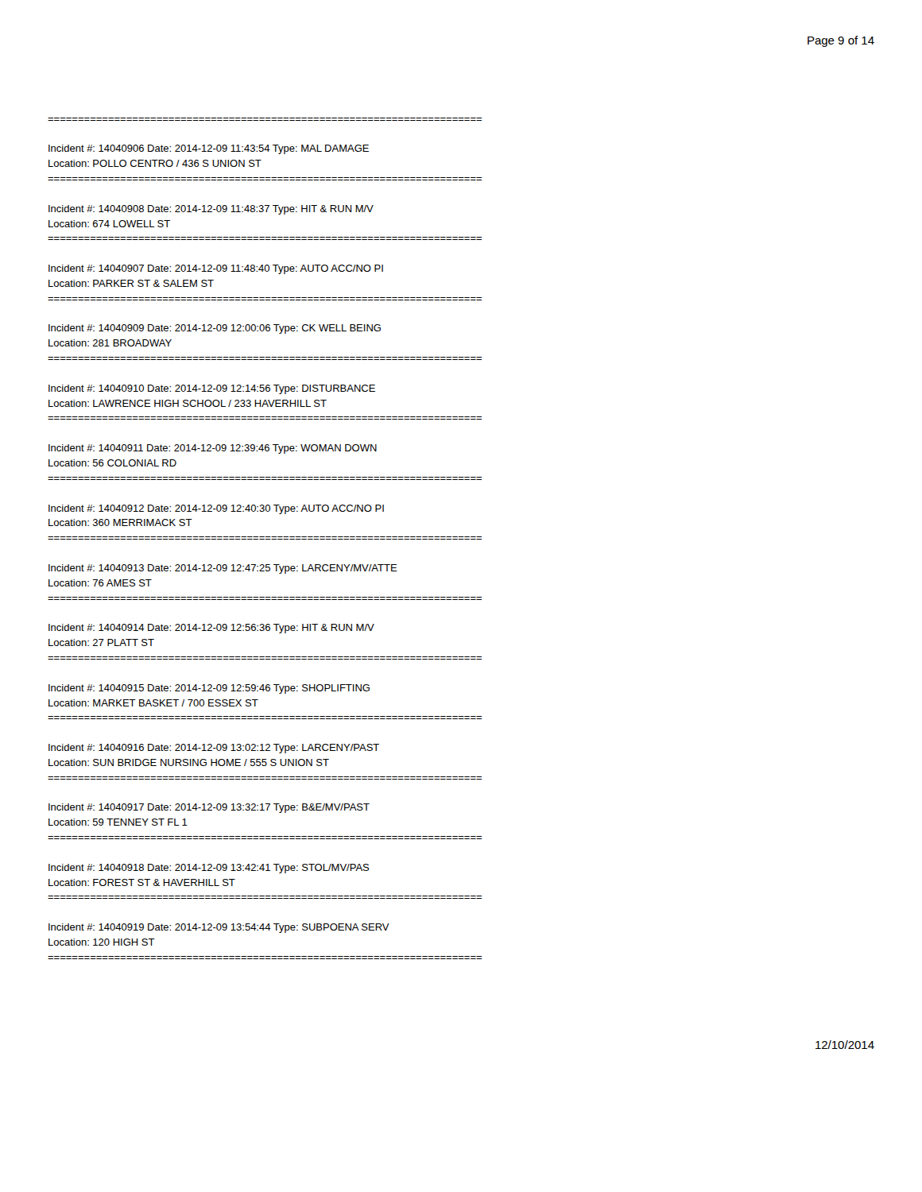Page 9 of 14
========================================================================
Incident #: 14040906 Date: 2014-12-09 11:43:54 Type: MAL DAMAGE Location: POLLO CENTRO / 436 S UNION ST
========================================================================
Incident #: 14040908 Date: 2014-12-09 11:48:37 Type: HIT & RUN M/V Location: 674 LOWELL ST
========================================================================
Incident #: 14040907 Date: 2014-12-09 11:48:40 Type: AUTO ACC/NO PI Location: PARKER ST & SALEM ST
========================================================================
Incident #: 14040909 Date: 2014-12-09 12:00:06 Type: CK WELL BEING Location: 281 BROADWAY
========================================================================
Incident #: 14040910 Date: 2014-12-09 12:14:56 Type: DISTURBANCE Location: LAWRENCE HIGH SCHOOL / 233 HAVERHILL ST
========================================================================
Incident #: 14040911 Date: 2014-12-09 12:39:46 Type: WOMAN DOWN Location: 56 COLONIAL RD
========================================================================
Incident #: 14040912 Date: 2014-12-09 12:40:30 Type: AUTO ACC/NO PI Location: 360 MERRIMACK ST
========================================================================
Incident #: 14040913 Date: 2014-12-09 12:47:25 Type: LARCENY/MV/ATTE Location: 76 AMES ST
========================================================================
Incident #: 14040914 Date: 2014-12-09 12:56:36 Type: HIT & RUN M/V Location: 27 PLATT ST
========================================================================
Incident #: 14040915 Date: 2014-12-09 12:59:46 Type: SHOPLIFTING Location: MARKET BASKET / 700 ESSEX ST
========================================================================
Incident #: 14040916 Date: 2014-12-09 13:02:12 Type: LARCENY/PAST Location: SUN BRIDGE NURSING HOME / 555 S UNION ST
========================================================================
Incident #: 14040917 Date: 2014-12-09 13:32:17 Type: B&E/MV/PAST Location: 59 TENNEY ST FL 1
========================================================================
Incident #: 14040918 Date: 2014-12-09 13:42:41 Type: STOL/MV/PAS Location: FOREST ST & HAVERHILL ST
========================================================================
Incident #: 14040919 Date: 2014-12-09 13:54:44 Type: SUBPOENA SERV Location: 120 HIGH ST
========================================================================
12/10/2014